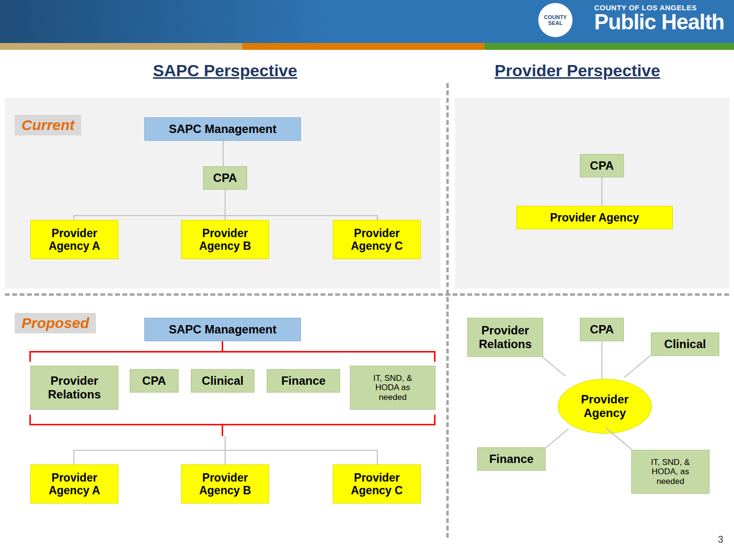COUNTY
SEAL
County of Los Angeles
Public Health
SAPC Perspective
Provider Perspective
Current
Proposed
SAPC Management
CPA
Provider
Agency A
Provider
Agency B
Provider
Agency C
CPA
Provider Agency
SAPC Management
Provider
Relations
CPA
Clinical
Finance
IT, SND, &
HODA as
needed
Provider
Agency A
Provider
Agency B
Provider
Agency C
Provider
Agency
Provider
Relations
CPA
Clinical
Finance
IT, SND, &
HODA, as
needed
3